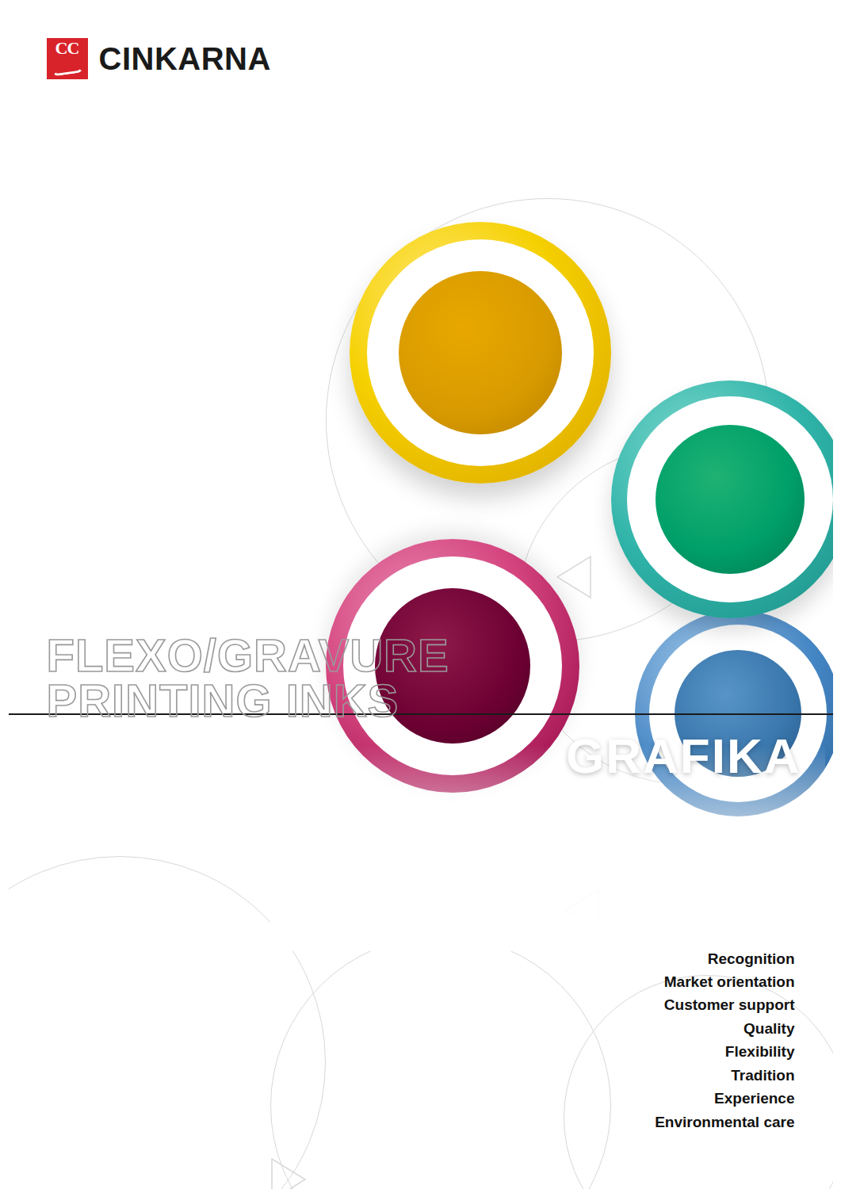CC
CINKARNA
Flexo/Gravure Printing Inks
GRAFIKA
Recognition
Market orientation
Customer support
Quality
Flexibility
Tradition
Experience
Environmental care